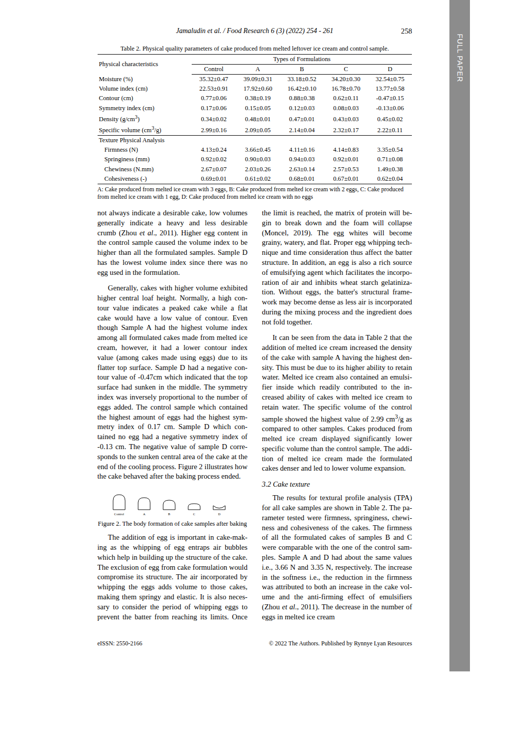FULL PAPER
Jamaludin et al. / Food Research 6 (3) (2022) 254 - 261 258
Table 2. Physical quality parameters of cake produced from melted leftover ice cream and control sample.
| Physical characteristics | Types of Formulations |
| Control | A | B | C | D |
| Moisture (%) | 35.32±0.47 | 39.09±0.31 | 33.18±0.52 | 34.20±0.30 | 32.54±0.75 |
| Volume index (cm) | 22.53±0.91 | 17.92±0.60 | 16.42±0.10 | 16.78±0.70 | 13.77±0.58 |
| Contour (cm) | 0.77±0.06 | 0.38±0.19 | 0.88±0.38 | 0.62±0.11 | -0.47±0.15 |
| Symmetry index (cm) | 0.17±0.06 | 0.15±0.05 | 0.12±0.03 | 0.08±0.03 | -0.13±0.06 |
| Density (g/cm 3 ) | 0.34±0.02 | 0.48±0.01 | 0.47±0.01 | 0.43±0.03 | 0.45±0.02 |
| Specific volume (cm 3 /g) | 2.99±0.16 | 2.09±0.05 | 2.14±0.04 | 2.32±0.17 | 2.22±0.11 |
| Texture Physical Analysis | | | | | |
| Firmness (N) | 4.13±0.24 | 3.66±0.45 | 4.11±0.16 | 4.14±0.83 | 3.35±0.54 |
| Springiness (mm) | 0.92±0.02 | 0.90±0.03 | 0.94±0.03 | 0.92±0.01 | 0.71±0.08 |
| Chewiness (N.mm) | 2.67±0.07 | 2.03±0.26 | 2.63±0.14 | 2.57±0.53 | 1.49±0.38 |
| Cohesiveness (-) | 0.69±0.01 | 0.61±0.02 | 0.68±0.01 | 0.67±0.01 | 0.62±0.04 |
A: Cake produced from melted ice cream with 3 eggs, B: Cake produced from melted ice cream with 2 eggs, C: Cake produced from melted ice cream with 1 egg, D: Cake produced from melted ice cream with no eggs
not always indicate a desirable cake, low volumes generally indicate a heavy and less desirable crumb (Zhou et al., 2011). Higher egg content in the control sample caused the volume index to be higher than all the formulated samples. Sample D has the lowest volume index since there was no egg used in the formulation.
Generally, cakes with higher volume exhibited higher central loaf height. Normally, a high contour value indicates a peaked cake while a flat cake would have a low value of contour. Even though Sample A had the highest volume index among all formulated cakes made from melted ice cream, however, it had a lower contour index value (among cakes made using eggs) due to its flatter top surface. Sample D had a negative contour value of -0.47cm which indicated that the top surface had sunken in the middle. The symmetry index was inversely proportional to the number of eggs added. The control sample which contained the highest amount of eggs had the highest symmetry index of 0.17 cm. Sample D which contained no egg had a negative symmetry index of -0.13 cm. The negative value of sample D corresponds to the sunken central area of the cake at the end of the cooling process. Figure 2 illustrates how the cake behaved after the baking process ended.
Control A B C D
Figure 2. The body formation of cake samples after baking
The addition of egg is important in cake-making as the whipping of egg entraps air bubbles which help in building up the structure of the cake. The exclusion of egg from cake formulation would compromise its structure. The air incorporated by whipping the eggs adds volume to those cakes, making them springy and elastic. It is also necessary to consider the period of whipping eggs to prevent the batter from reaching its limits. Once the limit is reached, the matrix of protein will begin to break down and the foam will collapse (Moncel, 2019). The egg whites will become grainy, watery, and flat. Proper egg whipping technique and time consideration thus affect the batter structure. In addition, an egg is also a rich source of emulsifying agent which facilitates the incorporation of air and inhibits wheat starch gelatinization. Without eggs, the batter's structural framework may become dense as less air is incorporated during the mixing process and the ingredient does not fold together.
It can be seen from the data in Table 2 that the addition of melted ice cream increased the density of the cake with sample A having the highest density. This must be due to its higher ability to retain water. Melted ice cream also contained an emulsifier inside which readily contributed to the increased ability of cakes with melted ice cream to retain water. The specific volume of the control sample showed the highest value of 2.99 cm3/g as compared to other samples. Cakes produced from melted ice cream displayed significantly lower specific volume than the control sample. The addition of melted ice cream made the formulated cakes denser and led to lower volume expansion.
3.2 Cake texture
The results for textural profile analysis (TPA) for all cake samples are shown in Table 2. The parameter tested were firmness, springiness, chewiness and cohesiveness of the cakes. The firmness of all the formulated cakes of samples B and C were comparable with the one of the control samples. Sample A and D had about the same values i.e., 3.66 N and 3.35 N, respectively. The increase in the softness i.e., the reduction in the firmness was attributed to both an increase in the cake volume and the anti-firming effect of emulsifiers (Zhou et al., 2011). The decrease in the number of eggs in melted ice cream
eISSN: 2550-2166
© 2022 The Authors. Published by Rynnye Lyan Resources